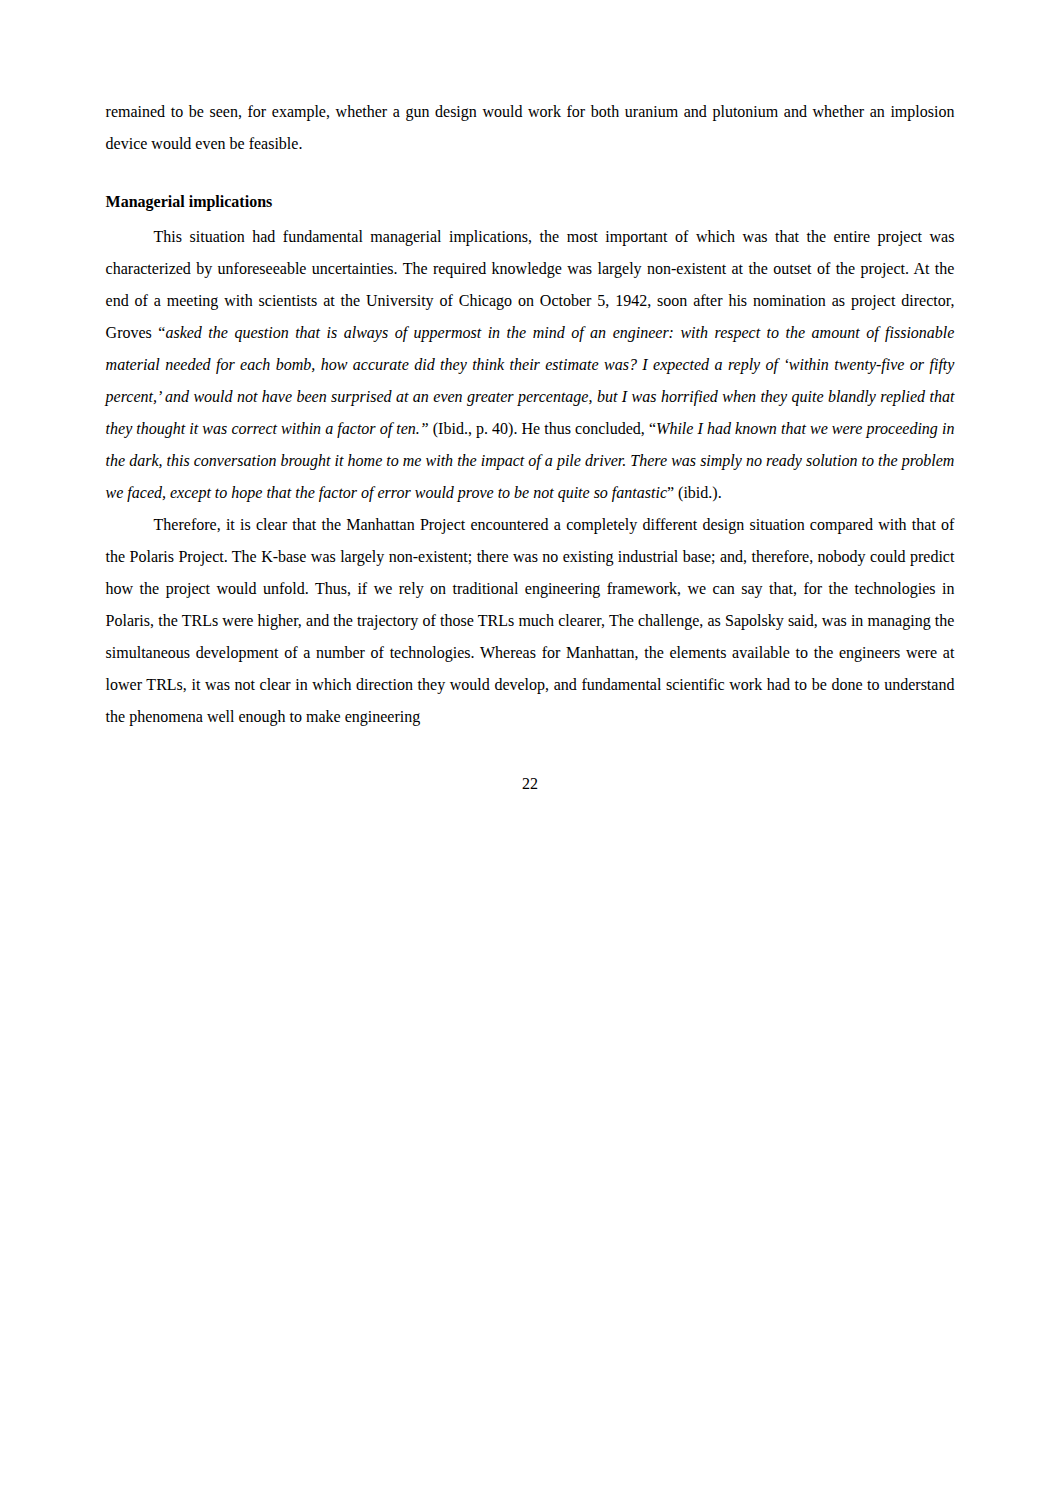remained to be seen, for example, whether a gun design would work for both uranium and plutonium and whether an implosion device would even be feasible.
Managerial implications
This situation had fundamental managerial implications, the most important of which was that the entire project was characterized by unforeseeable uncertainties. The required knowledge was largely non-existent at the outset of the project. At the end of a meeting with scientists at the University of Chicago on October 5, 1942, soon after his nomination as project director, Groves “asked the question that is always of uppermost in the mind of an engineer: with respect to the amount of fissionable material needed for each bomb, how accurate did they think their estimate was? I expected a reply of ‘within twenty-five or fifty percent,’ and would not have been surprised at an even greater percentage, but I was horrified when they quite blandly replied that they thought it was correct within a factor of ten.” (Ibid., p. 40). He thus concluded, “While I had known that we were proceeding in the dark, this conversation brought it home to me with the impact of a pile driver. There was simply no ready solution to the problem we faced, except to hope that the factor of error would prove to be not quite so fantastic” (ibid.).
Therefore, it is clear that the Manhattan Project encountered a completely different design situation compared with that of the Polaris Project. The K-base was largely non-existent; there was no existing industrial base; and, therefore, nobody could predict how the project would unfold. Thus, if we rely on traditional engineering framework, we can say that, for the technologies in Polaris, the TRLs were higher, and the trajectory of those TRLs much clearer, The challenge, as Sapolsky said, was in managing the simultaneous development of a number of technologies. Whereas for Manhattan, the elements available to the engineers were at lower TRLs, it was not clear in which direction they would develop, and fundamental scientific work had to be done to understand the phenomena well enough to make engineering
22